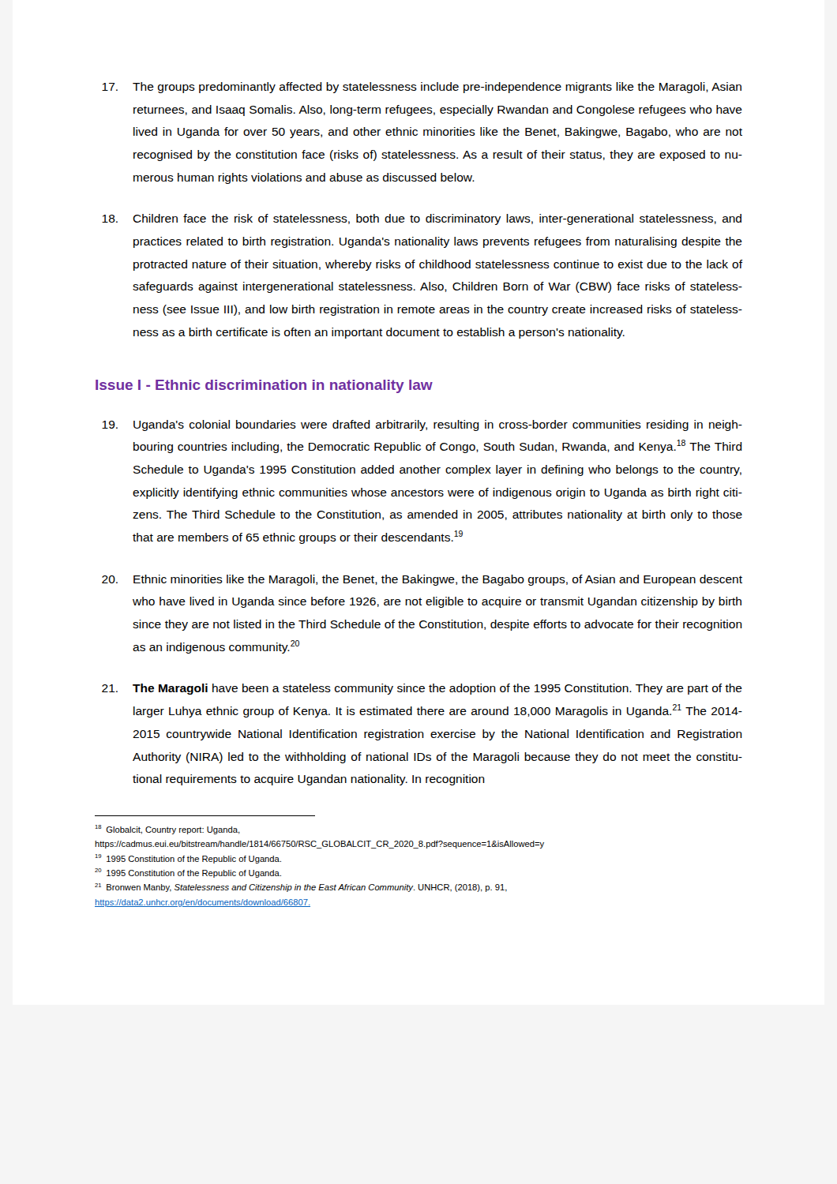The groups predominantly affected by statelessness include pre-independence migrants like the Maragoli, Asian returnees, and Isaaq Somalis. Also, long-term refugees, especially Rwandan and Congolese refugees who have lived in Uganda for over 50 years, and other ethnic minorities like the Benet, Bakingwe, Bagabo, who are not recognised by the constitution face (risks of) statelessness. As a result of their status, they are exposed to numerous human rights violations and abuse as discussed below.
Children face the risk of statelessness, both due to discriminatory laws, inter-generational statelessness, and practices related to birth registration. Uganda's nationality laws prevents refugees from naturalising despite the protracted nature of their situation, whereby risks of childhood statelessness continue to exist due to the lack of safeguards against intergenerational statelessness. Also, Children Born of War (CBW) face risks of statelessness (see Issue III), and low birth registration in remote areas in the country create increased risks of statelessness as a birth certificate is often an important document to establish a person's nationality.
Issue I - Ethnic discrimination in nationality law
Uganda's colonial boundaries were drafted arbitrarily, resulting in cross-border communities residing in neighbouring countries including, the Democratic Republic of Congo, South Sudan, Rwanda, and Kenya.18 The Third Schedule to Uganda's 1995 Constitution added another complex layer in defining who belongs to the country, explicitly identifying ethnic communities whose ancestors were of indigenous origin to Uganda as birth right citizens. The Third Schedule to the Constitution, as amended in 2005, attributes nationality at birth only to those that are members of 65 ethnic groups or their descendants.19
Ethnic minorities like the Maragoli, the Benet, the Bakingwe, the Bagabo groups, of Asian and European descent who have lived in Uganda since before 1926, are not eligible to acquire or transmit Ugandan citizenship by birth since they are not listed in the Third Schedule of the Constitution, despite efforts to advocate for their recognition as an indigenous community.20
The Maragoli have been a stateless community since the adoption of the 1995 Constitution. They are part of the larger Luhya ethnic group of Kenya. It is estimated there are around 18,000 Maragolis in Uganda.21 The 2014-2015 countrywide National Identification registration exercise by the National Identification and Registration Authority (NIRA) led to the withholding of national IDs of the Maragoli because they do not meet the constitutional requirements to acquire Ugandan nationality. In recognition
18 Globalcit, Country report: Uganda,
https://cadmus.eui.eu/bitstream/handle/1814/66750/RSC_GLOBALCIT_CR_2020_8.pdf?sequence=1&isAllowed=y
19 1995 Constitution of the Republic of Uganda.
20 1995 Constitution of the Republic of Uganda.
21 Bronwen Manby, Statelessness and Citizenship in the East African Community. UNHCR, (2018), p. 91,
https://data2.unhcr.org/en/documents/download/66807.